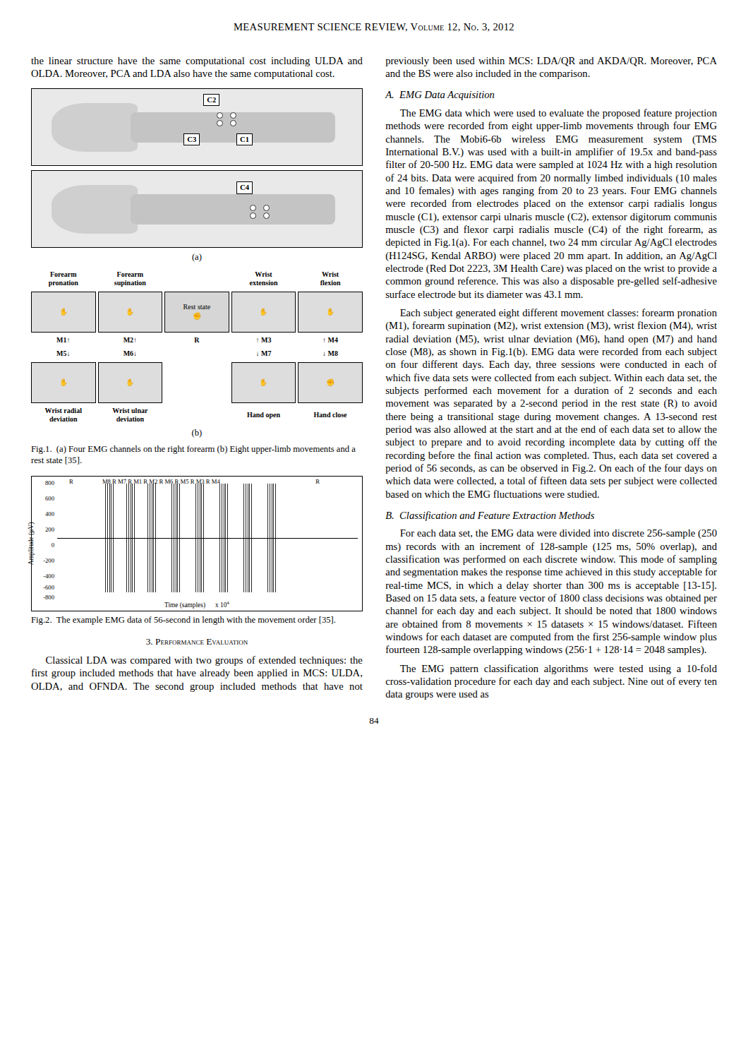MEASUREMENT SCIENCE REVIEW, Volume 12, No. 3, 2012
the linear structure have the same computational cost including ULDA and OLDA. Moreover, PCA and LDA also have the same computational cost.
C2
C3
C1
C4
(a)
Forearm
pronation
Forearm
supination
Wrist
extension
Wrist
flexion
✋
✋
Rest state
✊
✋
✋
M1↑
M2↑
R
↑ M3
↑ M4
M5↓
M6↓
↓ M7
↓ M8
✋
✋
✋
✊
Wrist radial
deviation
Wrist ulnar
deviation
Hand open
Hand close
(b)
Fig.1. (a) Four EMG channels on the right forearm (b) Eight upper-limb movements and a rest state [35].
800
600
400
200
0
-200
-400
-600
-800
Amplitude (µV)
R
M8 R M7 R M1 R M2 R M6 R M5 R M3 R M4
R
Time (samples) x 104
Fig.2. The example EMG data of 56-second in length with the movement order [35].
3. Performance Evaluation
Classical LDA was compared with two groups of extended techniques: the first group included methods that have already been applied in MCS: ULDA, OLDA, and OFNDA. The second group included methods that have not previously been used within MCS: LDA/QR and AKDA/QR. Moreover, PCA and the BS were also included in the comparison.
A. EMG Data Acquisition
The EMG data which were used to evaluate the proposed feature projection methods were recorded from eight upper-limb movements through four EMG channels. The Mobi6-6b wireless EMG measurement system (TMS International B.V.) was used with a built-in amplifier of 19.5x and band-pass filter of 20-500 Hz. EMG data were sampled at 1024 Hz with a high resolution of 24 bits. Data were acquired from 20 normally limbed individuals (10 males and 10 females) with ages ranging from 20 to 23 years. Four EMG channels were recorded from electrodes placed on the extensor carpi radialis longus muscle (C1), extensor carpi ulnaris muscle (C2), extensor digitorum communis muscle (C3) and flexor carpi radialis muscle (C4) of the right forearm, as depicted in Fig.1(a). For each channel, two 24 mm circular Ag/AgCl electrodes (H124SG, Kendal ARBO) were placed 20 mm apart. In addition, an Ag/AgCl electrode (Red Dot 2223, 3M Health Care) was placed on the wrist to provide a common ground reference. This was also a disposable pre-gelled self-adhesive surface electrode but its diameter was 43.1 mm.
Each subject generated eight different movement classes: forearm pronation (M1), forearm supination (M2), wrist extension (M3), wrist flexion (M4), wrist radial deviation (M5), wrist ulnar deviation (M6), hand open (M7) and hand close (M8), as shown in Fig.1(b). EMG data were recorded from each subject on four different days. Each day, three sessions were conducted in each of which five data sets were collected from each subject. Within each data set, the subjects performed each movement for a duration of 2 seconds and each movement was separated by a 2-second period in the rest state (R) to avoid there being a transitional stage during movement changes. A 13-second rest period was also allowed at the start and at the end of each data set to allow the subject to prepare and to avoid recording incomplete data by cutting off the recording before the final action was completed. Thus, each data set covered a period of 56 seconds, as can be observed in Fig.2. On each of the four days on which data were collected, a total of fifteen data sets per subject were collected based on which the EMG fluctuations were studied.
B. Classification and Feature Extraction Methods
For each data set, the EMG data were divided into discrete 256-sample (250 ms) records with an increment of 128-sample (125 ms, 50% overlap), and classification was performed on each discrete window. This mode of sampling and segmentation makes the response time achieved in this study acceptable for real-time MCS, in which a delay shorter than 300 ms is acceptable [13-15]. Based on 15 data sets, a feature vector of 1800 class decisions was obtained per channel for each day and each subject. It should be noted that 1800 windows are obtained from 8 movements × 15 datasets × 15 windows/dataset. Fifteen windows for each dataset are computed from the first 256-sample window plus fourteen 128-sample overlapping windows (256·1 + 128·14 = 2048 samples).
The EMG pattern classification algorithms were tested using a 10-fold cross-validation procedure for each day and each subject. Nine out of every ten data groups were used as
84